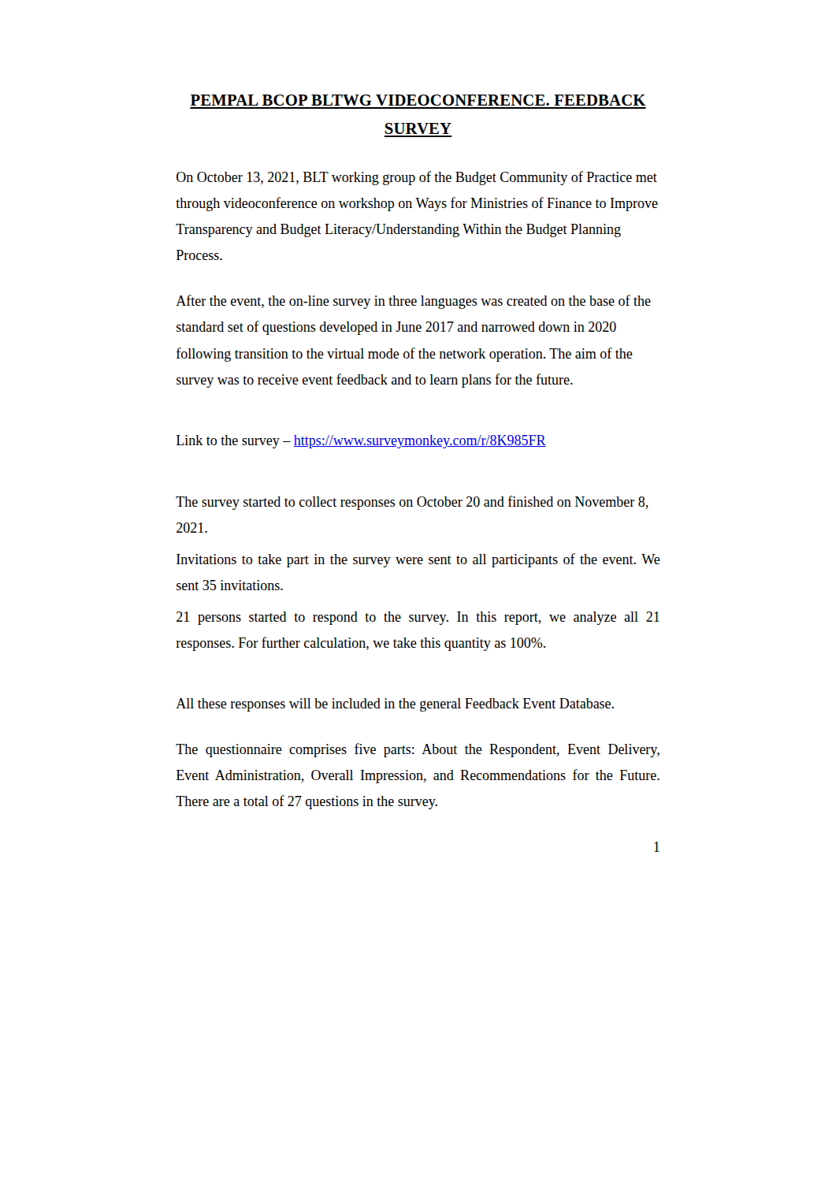PEMPAL BCOP BLTWG VIDEOCONFERENCE. FEEDBACK SURVEY
On October 13, 2021, BLT working group of the Budget Community of Practice met through videoconference on workshop on Ways for Ministries of Finance to Improve Transparency and Budget Literacy/Understanding Within the Budget Planning Process.
After the event, the on-line survey in three languages was created on the base of the standard set of questions developed in June 2017 and narrowed down in 2020 following transition to the virtual mode of the network operation. The aim of the survey was to receive event feedback and to learn plans for the future.
Link to the survey – https://www.surveymonkey.com/r/8K985FR
The survey started to collect responses on October 20 and finished on November 8, 2021.
Invitations to take part in the survey were sent to all participants of the event. We sent 35 invitations.
21 persons started to respond to the survey. In this report, we analyze all 21 responses. For further calculation, we take this quantity as 100%.
All these responses will be included in the general Feedback Event Database.
The questionnaire comprises five parts: About the Respondent, Event Delivery, Event Administration, Overall Impression, and Recommendations for the Future. There are a total of 27 questions in the survey.
1